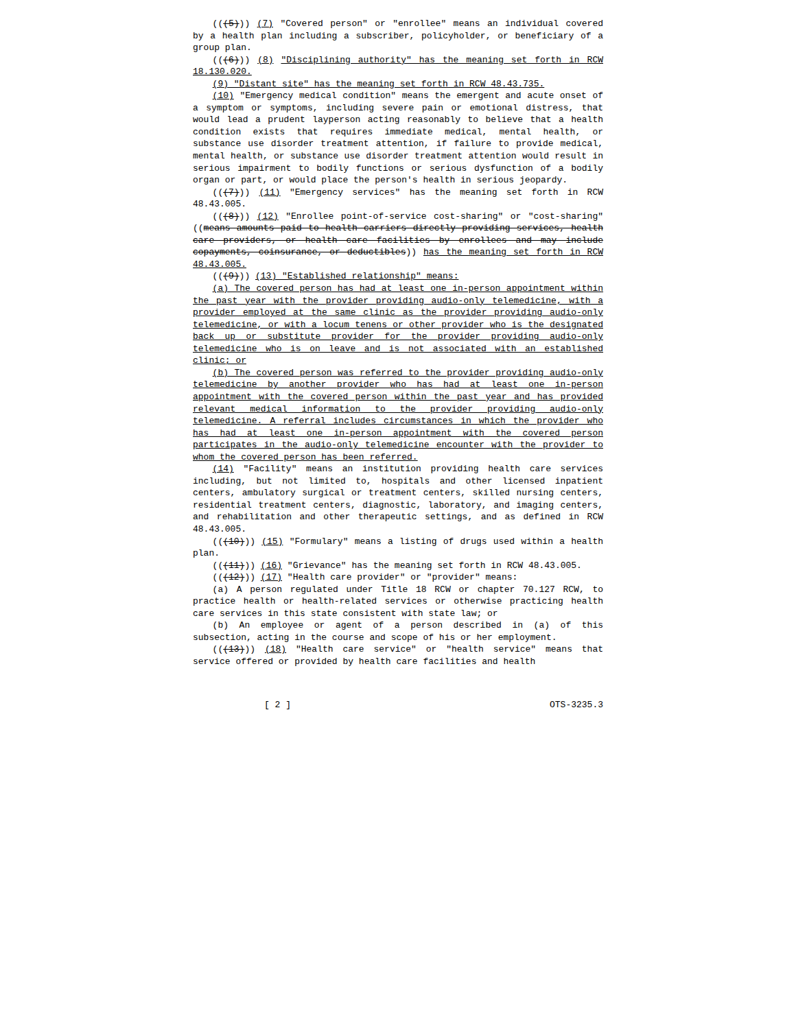(((5))) (7) "Covered person" or "enrollee" means an individual covered by a health plan including a subscriber, policyholder, or beneficiary of a group plan.
(((6))) (8) "Disciplining authority" has the meaning set forth in RCW 18.130.020.
(9) "Distant site" has the meaning set forth in RCW 48.43.735.
(10) "Emergency medical condition" means the emergent and acute onset of a symptom or symptoms, including severe pain or emotional distress, that would lead a prudent layperson acting reasonably to believe that a health condition exists that requires immediate medical, mental health, or substance use disorder treatment attention, if failure to provide medical, mental health, or substance use disorder treatment attention would result in serious impairment to bodily functions or serious dysfunction of a bodily organ or part, or would place the person's health in serious jeopardy.
(((7))) (11) "Emergency services" has the meaning set forth in RCW 48.43.005.
(((8))) (12) "Enrollee point-of-service cost-sharing" or "cost-sharing" ((means amounts paid to health carriers directly providing services, health care providers, or health care facilities by enrollees and may include copayments, coinsurance, or deductibles)) has the meaning set forth in RCW 48.43.005.
(((9))) (13) "Established relationship" means:
(a) The covered person has had at least one in-person appointment within the past year with the provider providing audio-only telemedicine, with a provider employed at the same clinic as the provider providing audio-only telemedicine, or with a locum tenens or other provider who is the designated back up or substitute provider for the provider providing audio-only telemedicine who is on leave and is not associated with an established clinic; or
(b) The covered person was referred to the provider providing audio-only telemedicine by another provider who has had at least one in-person appointment with the covered person within the past year and has provided relevant medical information to the provider providing audio-only telemedicine. A referral includes circumstances in which the provider who has had at least one in-person appointment with the covered person participates in the audio-only telemedicine encounter with the provider to whom the covered person has been referred.
(14) "Facility" means an institution providing health care services including, but not limited to, hospitals and other licensed inpatient centers, ambulatory surgical or treatment centers, skilled nursing centers, residential treatment centers, diagnostic, laboratory, and imaging centers, and rehabilitation and other therapeutic settings, and as defined in RCW 48.43.005.
(((10))) (15) "Formulary" means a listing of drugs used within a health plan.
(((11))) (16) "Grievance" has the meaning set forth in RCW 48.43.005.
(((12))) (17) "Health care provider" or "provider" means:
(a) A person regulated under Title 18 RCW or chapter 70.127 RCW, to practice health or health-related services or otherwise practicing health care services in this state consistent with state law; or
(b) An employee or agent of a person described in (a) of this subsection, acting in the course and scope of his or her employment.
(((13))) (18) "Health care service" or "health service" means that service offered or provided by health care facilities and health
[ 2 ] OTS-3235.3